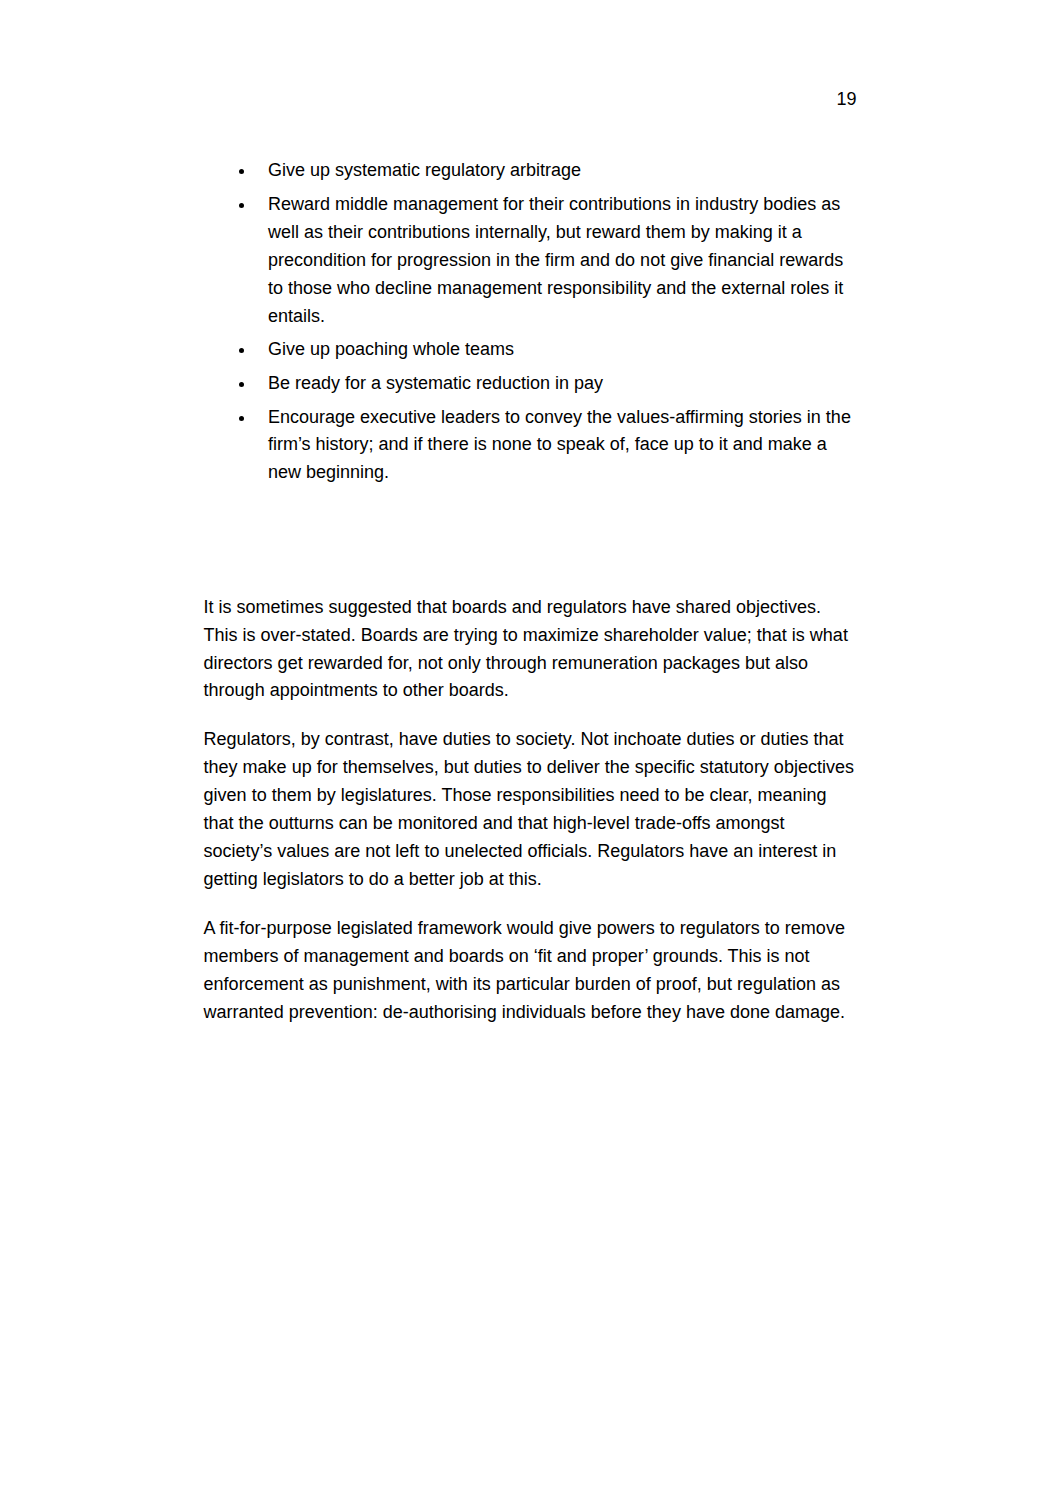19
Give up systematic regulatory arbitrage
Reward middle management for their contributions in industry bodies as well as their contributions internally, but reward them by making it a precondition for progression in the firm and do not give financial rewards to those who decline management responsibility and the external roles it entails.
Give up poaching whole teams
Be ready for a systematic reduction in pay
Encourage executive leaders to convey the values-affirming stories in the firm’s history; and if there is none to speak of, face up to it and make a new beginning.
It is sometimes suggested that boards and regulators have shared objectives. This is over-stated. Boards are trying to maximize shareholder value; that is what directors get rewarded for, not only through remuneration packages but also through appointments to other boards.
Regulators, by contrast, have duties to society. Not inchoate duties or duties that they make up for themselves, but duties to deliver the specific statutory objectives given to them by legislatures. Those responsibilities need to be clear, meaning that the outturns can be monitored and that high-level trade-offs amongst society’s values are not left to unelected officials. Regulators have an interest in getting legislators to do a better job at this.
A fit-for-purpose legislated framework would give powers to regulators to remove members of management and boards on ‘fit and proper’ grounds. This is not enforcement as punishment, with its particular burden of proof, but regulation as warranted prevention: de-authorising individuals before they have done damage.